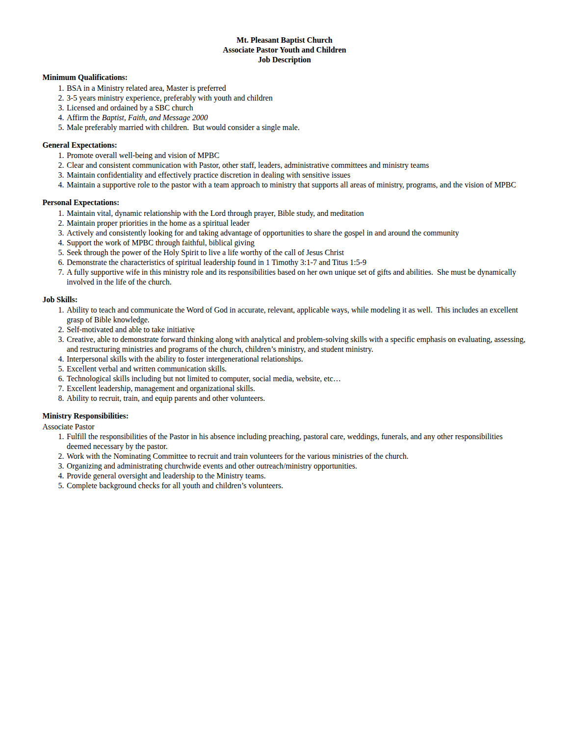Mt. Pleasant Baptist Church
Associate Pastor Youth and Children
Job Description
Minimum Qualifications:
BSA in a Ministry related area, Master is preferred
3-5 years ministry experience, preferably with youth and children
Licensed and ordained by a SBC church
Affirm the Baptist, Faith, and Message 2000
Male preferably married with children. But would consider a single male.
General Expectations:
Promote overall well-being and vision of MPBC
Clear and consistent communication with Pastor, other staff, leaders, administrative committees and ministry teams
Maintain confidentiality and effectively practice discretion in dealing with sensitive issues
Maintain a supportive role to the pastor with a team approach to ministry that supports all areas of ministry, programs, and the vision of MPBC
Personal Expectations:
Maintain vital, dynamic relationship with the Lord through prayer, Bible study, and meditation
Maintain proper priorities in the home as a spiritual leader
Actively and consistently looking for and taking advantage of opportunities to share the gospel in and around the community
Support the work of MPBC through faithful, biblical giving
Seek through the power of the Holy Spirit to live a life worthy of the call of Jesus Christ
Demonstrate the characteristics of spiritual leadership found in 1 Timothy 3:1-7 and Titus 1:5-9
A fully supportive wife in this ministry role and its responsibilities based on her own unique set of gifts and abilities. She must be dynamically involved in the life of the church.
Job Skills:
Ability to teach and communicate the Word of God in accurate, relevant, applicable ways, while modeling it as well. This includes an excellent grasp of Bible knowledge.
Self-motivated and able to take initiative
Creative, able to demonstrate forward thinking along with analytical and problem-solving skills with a specific emphasis on evaluating, assessing, and restructuring ministries and programs of the church, children’s ministry, and student ministry.
Interpersonal skills with the ability to foster intergenerational relationships.
Excellent verbal and written communication skills.
Technological skills including but not limited to computer, social media, website, etc…
Excellent leadership, management and organizational skills.
Ability to recruit, train, and equip parents and other volunteers.
Ministry Responsibilities:
Associate Pastor
Fulfill the responsibilities of the Pastor in his absence including preaching, pastoral care, weddings, funerals, and any other responsibilities deemed necessary by the pastor.
Work with the Nominating Committee to recruit and train volunteers for the various ministries of the church.
Organizing and administrating churchwide events and other outreach/ministry opportunities.
Provide general oversight and leadership to the Ministry teams.
Complete background checks for all youth and children’s volunteers.